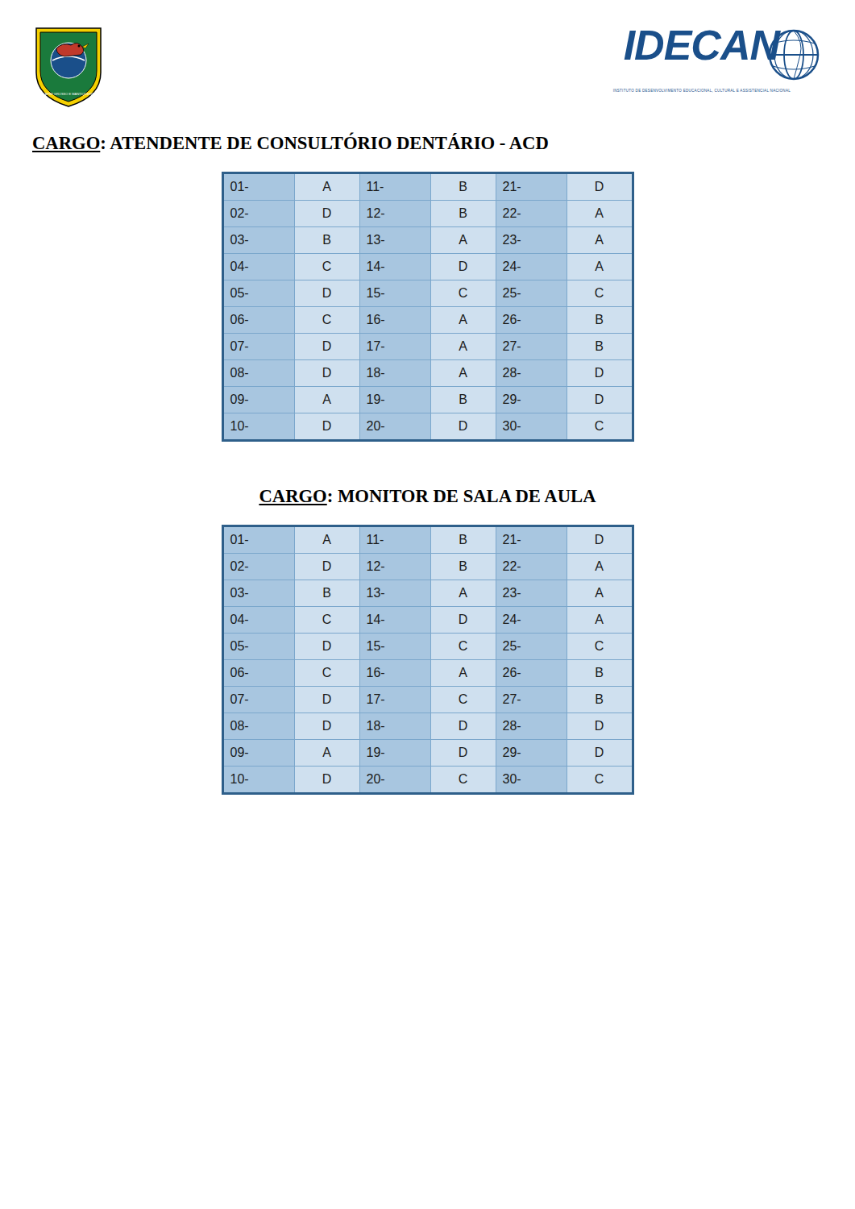CAPIM GROSSO E MANTIQUEIRA
IDECAN
INSTITUTO DE DESENVOLVIMENTO EDUCACIONAL, CULTURAL E ASSISTENCIAL NACIONAL
CARGO: ATENDENTE DE CONSULTÓRIO DENTÁRIO - ACD
| 01- | A | 11- | B | 21- | D |
| 02- | D | 12- | B | 22- | A |
| 03- | B | 13- | A | 23- | A |
| 04- | C | 14- | D | 24- | A |
| 05- | D | 15- | C | 25- | C |
| 06- | C | 16- | A | 26- | B |
| 07- | D | 17- | A | 27- | B |
| 08- | D | 18- | A | 28- | D |
| 09- | A | 19- | B | 29- | D |
| 10- | D | 20- | D | 30- | C |
CARGO: MONITOR DE SALA DE AULA
| 01- | A | 11- | B | 21- | D |
| 02- | D | 12- | B | 22- | A |
| 03- | B | 13- | A | 23- | A |
| 04- | C | 14- | D | 24- | A |
| 05- | D | 15- | C | 25- | C |
| 06- | C | 16- | A | 26- | B |
| 07- | D | 17- | C | 27- | B |
| 08- | D | 18- | D | 28- | D |
| 09- | A | 19- | D | 29- | D |
| 10- | D | 20- | C | 30- | C |